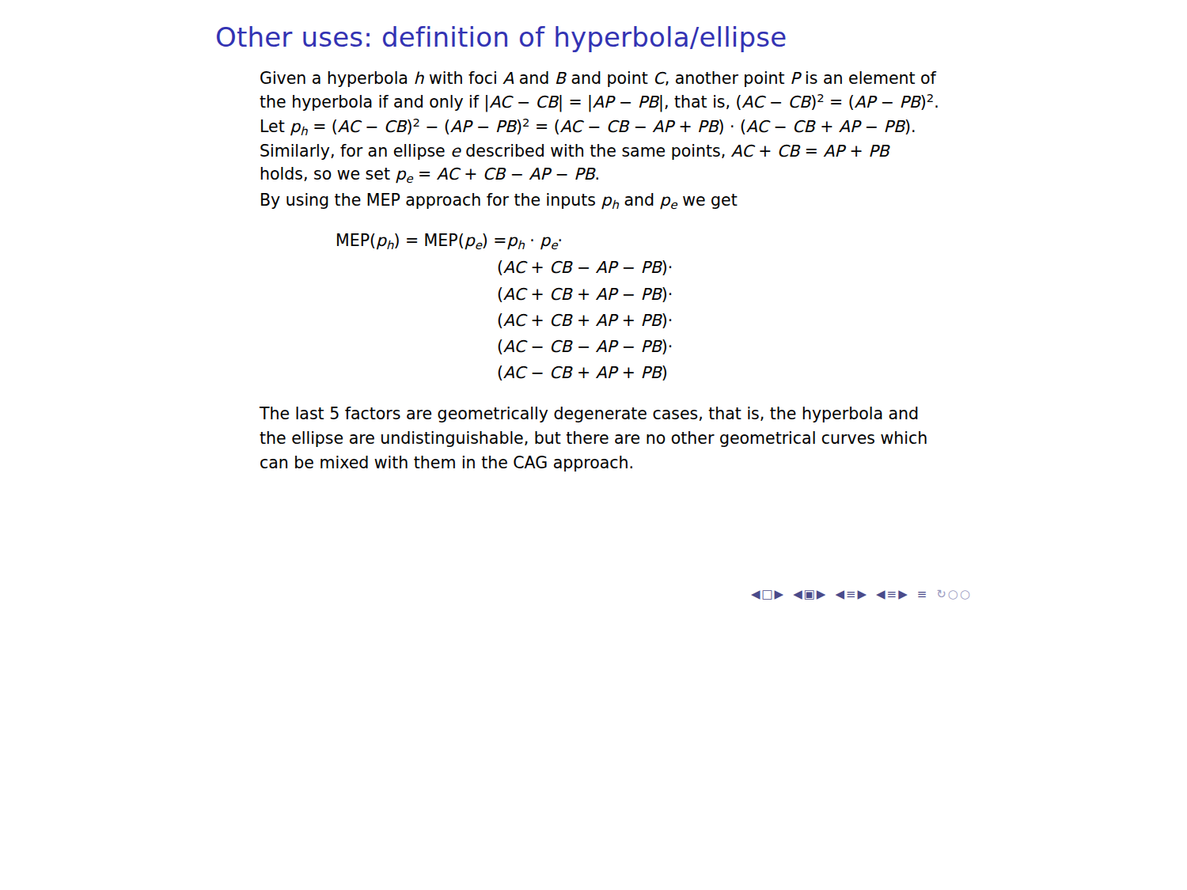Other uses: definition of hyperbola/ellipse
Given a hyperbola h with foci A and B and point C, another point P is an element of the hyperbola if and only if |AC − CB| = |AP − PB|, that is, (AC − CB)2 = (AP − PB)2. Let ph = (AC − CB)2 − (AP − PB)2 = (AC − CB − AP + PB) · (AC − CB + AP − PB). Similarly, for an ellipse e described with the same points, AC + CB = AP + PB holds, so we set pe = AC + CB − AP − PB.
By using the MEP approach for the inputs ph and pe we get
MEP(ph) = MEP(pe) =ph · pe·
(AC + CB − AP − PB)·
(AC + CB + AP − PB)·
(AC + CB + AP + PB)·
(AC − CB − AP − PB)·
(AC − CB + AP + PB)
The last 5 factors are geometrically degenerate cases, that is, the hyperbola and the ellipse are undistinguishable, but there are no other geometrical curves which can be mixed with them in the CAG approach.
◀□▶ ◀▣▶ ◀≡▶ ◀≡▶ ≡ ↻○○